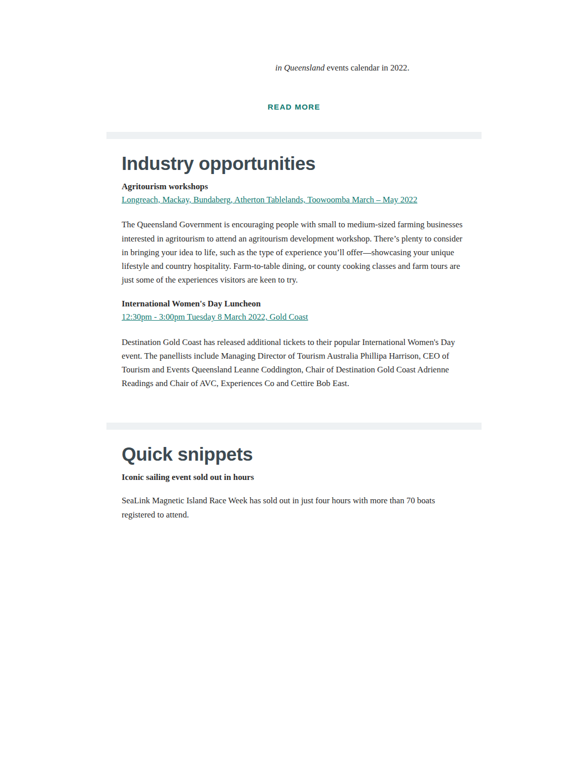in Queensland events calendar in 2022.
READ MORE
Industry opportunities
Agritourism workshops
Longreach, Mackay, Bundaberg, Atherton Tablelands, Toowoomba March – May 2022
The Queensland Government is encouraging people with small to medium-sized farming businesses interested in agritourism to attend an agritourism development workshop. There’s plenty to consider in bringing your idea to life, such as the type of experience you’ll offer—showcasing your unique lifestyle and country hospitality. Farm-to-table dining, or county cooking classes and farm tours are just some of the experiences visitors are keen to try.
International Women's Day Luncheon
12:30pm - 3:00pm Tuesday 8 March 2022, Gold Coast
Destination Gold Coast has released additional tickets to their popular International Women's Day event. The panellists include Managing Director of Tourism Australia Phillipa Harrison, CEO of Tourism and Events Queensland Leanne Coddington, Chair of Destination Gold Coast Adrienne Readings and Chair of AVC, Experiences Co and Cettire Bob East.
Quick snippets
Iconic sailing event sold out in hours
SeaLink Magnetic Island Race Week has sold out in just four hours with more than 70 boats registered to attend.